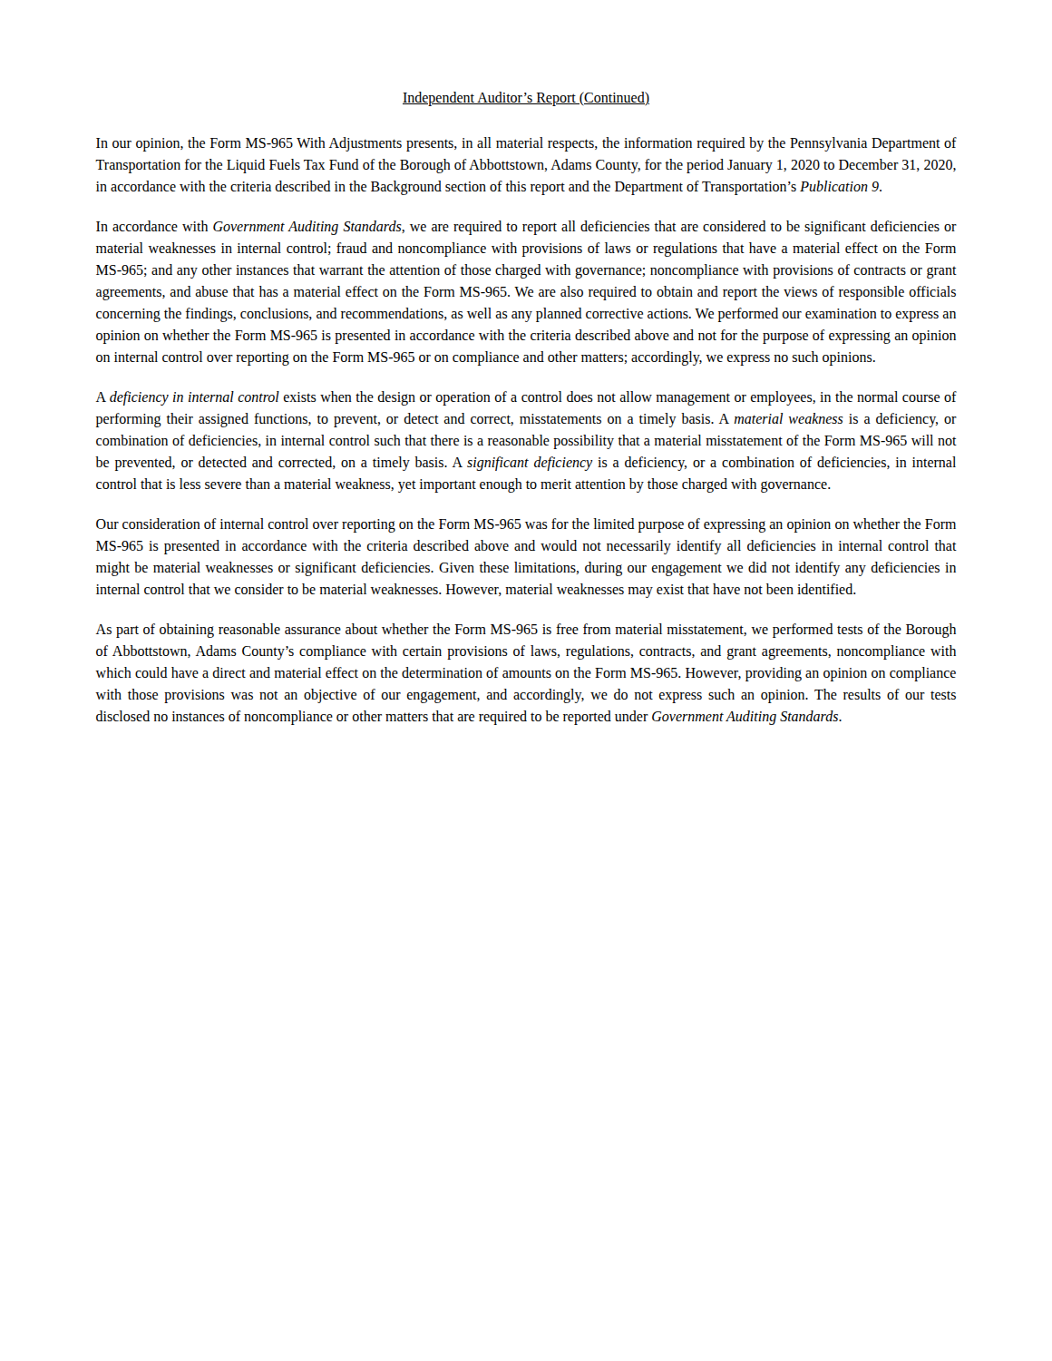Independent Auditor’s Report (Continued)
In our opinion, the Form MS-965 With Adjustments presents, in all material respects, the information required by the Pennsylvania Department of Transportation for the Liquid Fuels Tax Fund of the Borough of Abbottstown, Adams County, for the period January 1, 2020 to December 31, 2020, in accordance with the criteria described in the Background section of this report and the Department of Transportation’s Publication 9.
In accordance with Government Auditing Standards, we are required to report all deficiencies that are considered to be significant deficiencies or material weaknesses in internal control; fraud and noncompliance with provisions of laws or regulations that have a material effect on the Form MS-965; and any other instances that warrant the attention of those charged with governance; noncompliance with provisions of contracts or grant agreements, and abuse that has a material effect on the Form MS-965. We are also required to obtain and report the views of responsible officials concerning the findings, conclusions, and recommendations, as well as any planned corrective actions. We performed our examination to express an opinion on whether the Form MS-965 is presented in accordance with the criteria described above and not for the purpose of expressing an opinion on internal control over reporting on the Form MS-965 or on compliance and other matters; accordingly, we express no such opinions.
A deficiency in internal control exists when the design or operation of a control does not allow management or employees, in the normal course of performing their assigned functions, to prevent, or detect and correct, misstatements on a timely basis. A material weakness is a deficiency, or combination of deficiencies, in internal control such that there is a reasonable possibility that a material misstatement of the Form MS-965 will not be prevented, or detected and corrected, on a timely basis. A significant deficiency is a deficiency, or a combination of deficiencies, in internal control that is less severe than a material weakness, yet important enough to merit attention by those charged with governance.
Our consideration of internal control over reporting on the Form MS-965 was for the limited purpose of expressing an opinion on whether the Form MS-965 is presented in accordance with the criteria described above and would not necessarily identify all deficiencies in internal control that might be material weaknesses or significant deficiencies. Given these limitations, during our engagement we did not identify any deficiencies in internal control that we consider to be material weaknesses. However, material weaknesses may exist that have not been identified.
As part of obtaining reasonable assurance about whether the Form MS-965 is free from material misstatement, we performed tests of the Borough of Abbottstown, Adams County’s compliance with certain provisions of laws, regulations, contracts, and grant agreements, noncompliance with which could have a direct and material effect on the determination of amounts on the Form MS-965. However, providing an opinion on compliance with those provisions was not an objective of our engagement, and accordingly, we do not express such an opinion. The results of our tests disclosed no instances of noncompliance or other matters that are required to be reported under Government Auditing Standards.